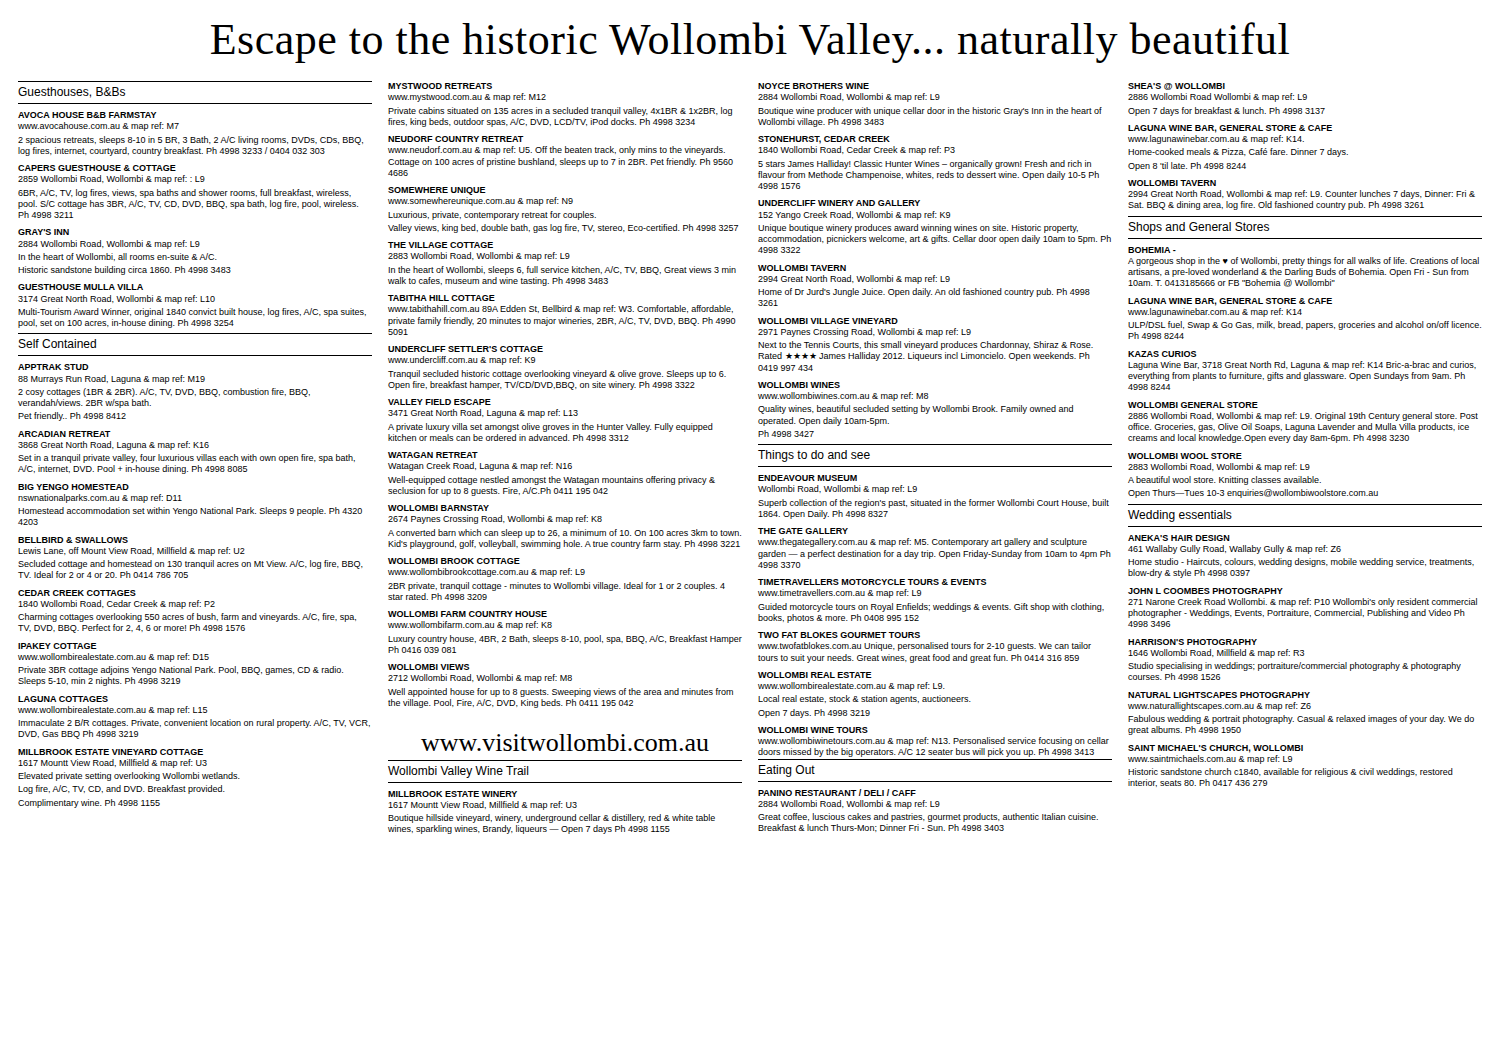Escape to the historic Wollombi Valley... naturally beautiful
Guesthouses, B&Bs
Avoca House B&B Farmstay
www.avocahouse.com.au & map ref: M7
2 spacious retreats, sleeps 8-10 in 5 BR, 3 Bath, 2 A/C living rooms, DVDs, CDs, BBQ, log fires, internet, courtyard, country breakfast. Ph 4998 3233 / 0404 032 303
Capers Guesthouse & Cottage
2859 Wollombi Road, Wollombi & map ref: : L9
6BR, A/C, TV, log fires, views, spa baths and shower rooms, full breakfast, wireless, pool. S/C cottage has 3BR, A/C, TV, CD, DVD, BBQ, spa bath, log fire, pool, wireless. Ph 4998 3211
Gray's Inn
2884 Wollombi Road, Wollombi & map ref: L9
In the heart of Wollombi, all rooms en-suite & A/C.
Historic sandstone building circa 1860. Ph 4998 3483
Guesthouse Mulla Villa
3174 Great North Road, Wollombi & map ref: L10
Multi-Tourism Award Winner, original 1840 convict built house, log fires, A/C, spa suites, pool, set on 100 acres, in-house dining. Ph 4998 3254
Self Contained
Apptrak Stud
88 Murrays Run Road, Laguna & map ref: M19
2 cosy cottages (1BR & 2BR). A/C, TV, DVD, BBQ, combustion fire, BBQ, verandah/views. 2BR w/spa bath.
Pet friendly.. Ph 4998 8412
Arcadian Retreat
3868 Great North Road, Laguna & map ref: K16
Set in a tranquil private valley, four luxurious villas each with own open fire, spa bath, A/C, internet, DVD. Pool + in-house dining. Ph 4998 8085
Big Yengo Homestead
nswnationalparks.com.au & map ref: D11
Homestead accommodation set within Yengo National Park. Sleeps 9 people. Ph 4320 4203
Bellbird & Swallows
Lewis Lane, off Mount View Road, Millfield & map ref: U2
Secluded cottage and homestead on 130 tranquil acres on Mt View. A/C, log fire, BBQ, TV. Ideal for 2 or 4 or 20. Ph 0414 786 705
Cedar Creek Cottages
1840 Wollombi Road, Cedar Creek & map ref: P2
Charming cottages overlooking 550 acres of bush, farm and vineyards. A/C, fire, spa, TV, DVD, BBQ. Perfect for 2, 4, 6 or more! Ph 4998 1576
Ipakey Cottage
www.wollombirealestate.com.au & map ref: D15
Private 3BR cottage adjoins Yengo National Park. Pool, BBQ, games, CD & radio. Sleeps 5-10, min 2 nights. Ph 4998 3219
Laguna Cottages
www.wollombirealestate.com.au & map ref: L15
Immaculate 2 B/R cottages. Private, convenient location on rural property. A/C, TV, VCR, DVD, Gas BBQ Ph 4998 3219
Millbrook Estate Vineyard Cottage
1617 Mountt View Road, Millfield & map ref: U3
Elevated private setting overlooking Wollombi wetlands.
Log fire, A/C, TV, CD, and DVD. Breakfast provided.
Complimentary wine. Ph 4998 1155
Mystwood Retreats
www.mystwood.com.au & map ref: M12
Private cabins situated on 135 acres in a secluded tranquil valley, 4x1BR & 1x2BR, log fires, king beds, outdoor spas, A/C, DVD, LCD/TV, iPod docks. Ph 4998 3234
Neudorf Country Retreat
www.neudorf.com.au & map ref: U5. Off the beaten track, only mins to the vineyards. Cottage on 100 acres of pristine bushland, sleeps up to 7 in 2BR. Pet friendly. Ph 9560 4686
Somewhere Unique
www.somewhereunique.com.au & map ref: N9
Luxurious, private, contemporary retreat for couples.
Valley views, king bed, double bath, gas log fire, TV, stereo, Eco-certified. Ph 4998 3257
The Village Cottage
2883 Wollombi Road, Wollombi & map ref: L9
In the heart of Wollombi, sleeps 6, full service kitchen, A/C, TV, BBQ, Great views 3 min walk to cafes, museum and wine tasting. Ph 4998 3483
Tabitha Hill Cottage
www.tabithahill.com.au 89A Edden St, Bellbird & map ref: W3. Comfortable, affordable, private family friendly, 20 minutes to major wineries, 2BR, A/C, TV, DVD, BBQ. Ph 4990 5091
Undercliff Settler's Cottage
www.undercliff.com.au & map ref: K9
Tranquil secluded historic cottage overlooking vineyard & olive grove. Sleeps up to 6. Open fire, breakfast hamper, TV/CD/DVD,BBQ, on site winery. Ph 4998 3322
Valley Field Escape
3471 Great North Road, Laguna & map ref: L13
A private luxury villa set amongst olive groves in the Hunter Valley. Fully equipped kitchen or meals can be ordered in advanced. Ph 4998 3312
Watagan Retreat
Watagan Creek Road, Laguna & map ref: N16
Well-equipped cottage nestled amongst the Watagan mountains offering privacy & seclusion for up to 8 guests. Fire, A/C.Ph 0411 195 042
Wollombi Barnstay
2674 Paynes Crossing Road, Wollombi & map ref: K8
A converted barn which can sleep up to 26, a minimum of 10. On 100 acres 3km to town. Kid's playground, golf, volleyball, swimming hole. A true country farm stay. Ph 4998 3221
Wollombi Brook Cottage
www.wollombibrookcottage.com.au & map ref: L9
2BR private, tranquil cottage - minutes to Wollombi village. Ideal for 1 or 2 couples. 4 star rated. Ph 4998 3209
Wollombi Farm Country House
www.wollombifarm.com.au & map ref: K8
Luxury country house, 4BR, 2 Bath, sleeps 8-10, pool, spa, BBQ, A/C, Breakfast Hamper Ph 0416 039 081
Wollombi Views
2712 Wollombi Road, Wollombi & map ref: M8
Well appointed house for up to 8 guests. Sweeping views of the area and minutes from the village. Pool, Fire, A/C, DVD, King beds. Ph 0411 195 042
www.visitwollombi.com.au
Wollombi Valley Wine Trail
Millbrook Estate Winery
1617 Mountt View Road, Millfield & map ref: U3
Boutique hillside vineyard, winery, underground cellar & distillery, red & white table wines, sparkling wines, Brandy, liqueurs — Open 7 days Ph 4998 1155
Noyce Brothers Wine
2884 Wollombi Road, Wollombi & map ref: L9
Boutique wine producer with unique cellar door in the historic Gray's Inn in the heart of Wollombi village. Ph 4998 3483
Stonehurst, Cedar Creek
1840 Wollombi Road, Cedar Creek & map ref: P3
5 stars James Halliday! Classic Hunter Wines – organically grown! Fresh and rich in flavour from Methode Champenoise, whites, reds to dessert wine. Open daily 10-5 Ph 4998 1576
Undercliff Winery and Gallery
152 Yango Creek Road, Wollombi & map ref: K9
Unique boutique winery produces award winning wines on site. Historic property, accommodation, picnickers welcome, art & gifts. Cellar door open daily 10am to 5pm. Ph 4998 3322
Wollombi Tavern
2994 Great North Road, Wollombi & map ref: L9
Home of Dr Jurd's Jungle Juice. Open daily. An old fashioned country pub. Ph 4998 3261
Wollombi Village Vineyard
2971 Paynes Crossing Road, Wollombi & map ref: L9
Next to the Tennis Courts, this small vineyard produces Chardonnay, Shiraz & Rose. Rated ★★★★ James Halliday 2012. Liqueurs incl Limoncielo. Open weekends. Ph 0419 997 434
Wollombi Wines
www.wollombiwines.com.au & map ref: M8
Quality wines, beautiful secluded setting by Wollombi Brook. Family owned and operated. Open daily 10am-5pm.
Ph 4998 3427
Things to do and see
Endeavour Museum
Wollombi Road, Wollombi & map ref: L9
Superb collection of the region's past, situated in the former Wollombi Court House, built 1864. Open Daily. Ph 4998 8327
The Gate Gallery
www.thegategallery.com.au & map ref: M5. Contemporary art gallery and sculpture garden — a perfect destination for a day trip. Open Friday-Sunday from 10am to 4pm Ph 4998 3370
Timetravellers Motorcycle Tours & Events
www.timetravellers.com.au & map ref: L9
Guided motorcycle tours on Royal Enfields; weddings & events. Gift shop with clothing, books, photos & more. Ph 0408 995 152
Two Fat Blokes Gourmet Tours
www.twofatblokes.com.au Unique, personalised tours for 2-10 guests. We can tailor tours to suit your needs. Great wines, great food and great fun. Ph 0414 316 859
Wollombi Real Estate
www.wollombirealestate.com.au & map ref: L9.
Local real estate, stock & station agents, auctioneers.
Open 7 days. Ph 4998 3219
Wollombi Wine Tours
www.wollombiwinetours.com.au & map ref: N13. Personalised service focusing on cellar doors missed by the big operators. A/C 12 seater bus will pick you up. Ph 4998 3413
Eating Out
Panino Restaurant / Deli / Caff
2884 Wollombi Road, Wollombi & map ref: L9
Great coffee, luscious cakes and pastries, gourmet products, authentic Italian cuisine. Breakfast & lunch Thurs-Mon; Dinner Fri - Sun. Ph 4998 3403
Shea's @ Wollombi
2886 Wollombi Road Wollombi & map ref: L9
Open 7 days for breakfast & lunch. Ph 4998 3137
Laguna Wine Bar, General Store & Cafe
www.lagunawinebar.com.au & map ref: K14.
Home-cooked meals & Pizza, Café fare. Dinner 7 days.
Open 8 'til late. Ph 4998 8244
Wollombi Tavern
2994 Great North Road, Wollombi & map ref: L9. Counter lunches 7 days, Dinner: Fri & Sat. BBQ & dining area, log fire. Old fashioned country pub. Ph 4998 3261
Shops and General Stores
Bohemia -
A gorgeous shop in the ♥ of Wollombi, pretty things for all walks of life. Creations of local artisans, a pre-loved wonderland & the Darling Buds of Bohemia. Open Fri - Sun from 10am. T. 0413185666 or FB "Bohemia @ Wollombi"
Laguna Wine Bar, General Store & Cafe
www.lagunawinebar.com.au & map ref: K14
ULP/DSL fuel, Swap & Go Gas, milk, bread, papers, groceries and alcohol on/off licence. Ph 4998 8244
Kazas Curios
Laguna Wine Bar, 3718 Great North Rd, Laguna & map ref: K14 Bric-a-brac and curios, everything from plants to furniture, gifts and glassware. Open Sundays from 9am. Ph 4998 8244
Wollombi General Store
2886 Wollombi Road, Wollombi & map ref: L9. Original 19th Century general store. Post office. Groceries, gas, Olive Oil Soaps, Laguna Lavender and Mulla Villa products, ice creams and local knowledge.Open every day 8am-6pm. Ph 4998 3230
Wollombi Wool Store
2883 Wollombi Road, Wollombi & map ref: L9
A beautiful wool store. Knitting classes available.
Open Thurs—Tues 10-3 enquiries@wollombiwoolstore.com.au
Wedding essentials
Aneka's Hair Design
461 Wallaby Gully Road, Wallaby Gully & map ref: Z6
Home studio - Haircuts, colours, wedding designs, mobile wedding service, treatments, blow-dry & style Ph 4998 0397
John L Coombes Photography
271 Narone Creek Road Wollombi. & map ref: P10 Wollombi's only resident commercial photographer - Weddings, Events, Portraiture, Commercial, Publishing and Video Ph 4998 3496
Harrison's Photography
1646 Wollombi Road, Millfield & map ref: R3
Studio specialising in weddings; portraiture/commercial photography & photography courses. Ph 4998 1526
Natural Lightscapes Photography
www.naturallightscapes.com.au & map ref: Z6
Fabulous wedding & portrait photography. Casual & relaxed images of your day. We do great albums. Ph 4998 1950
Saint Michael's Church, Wollombi
www.saintmichaels.com.au & map ref: L9
Historic sandstone church c1840, available for religious & civil weddings, restored interior, seats 80. Ph 0417 436 279